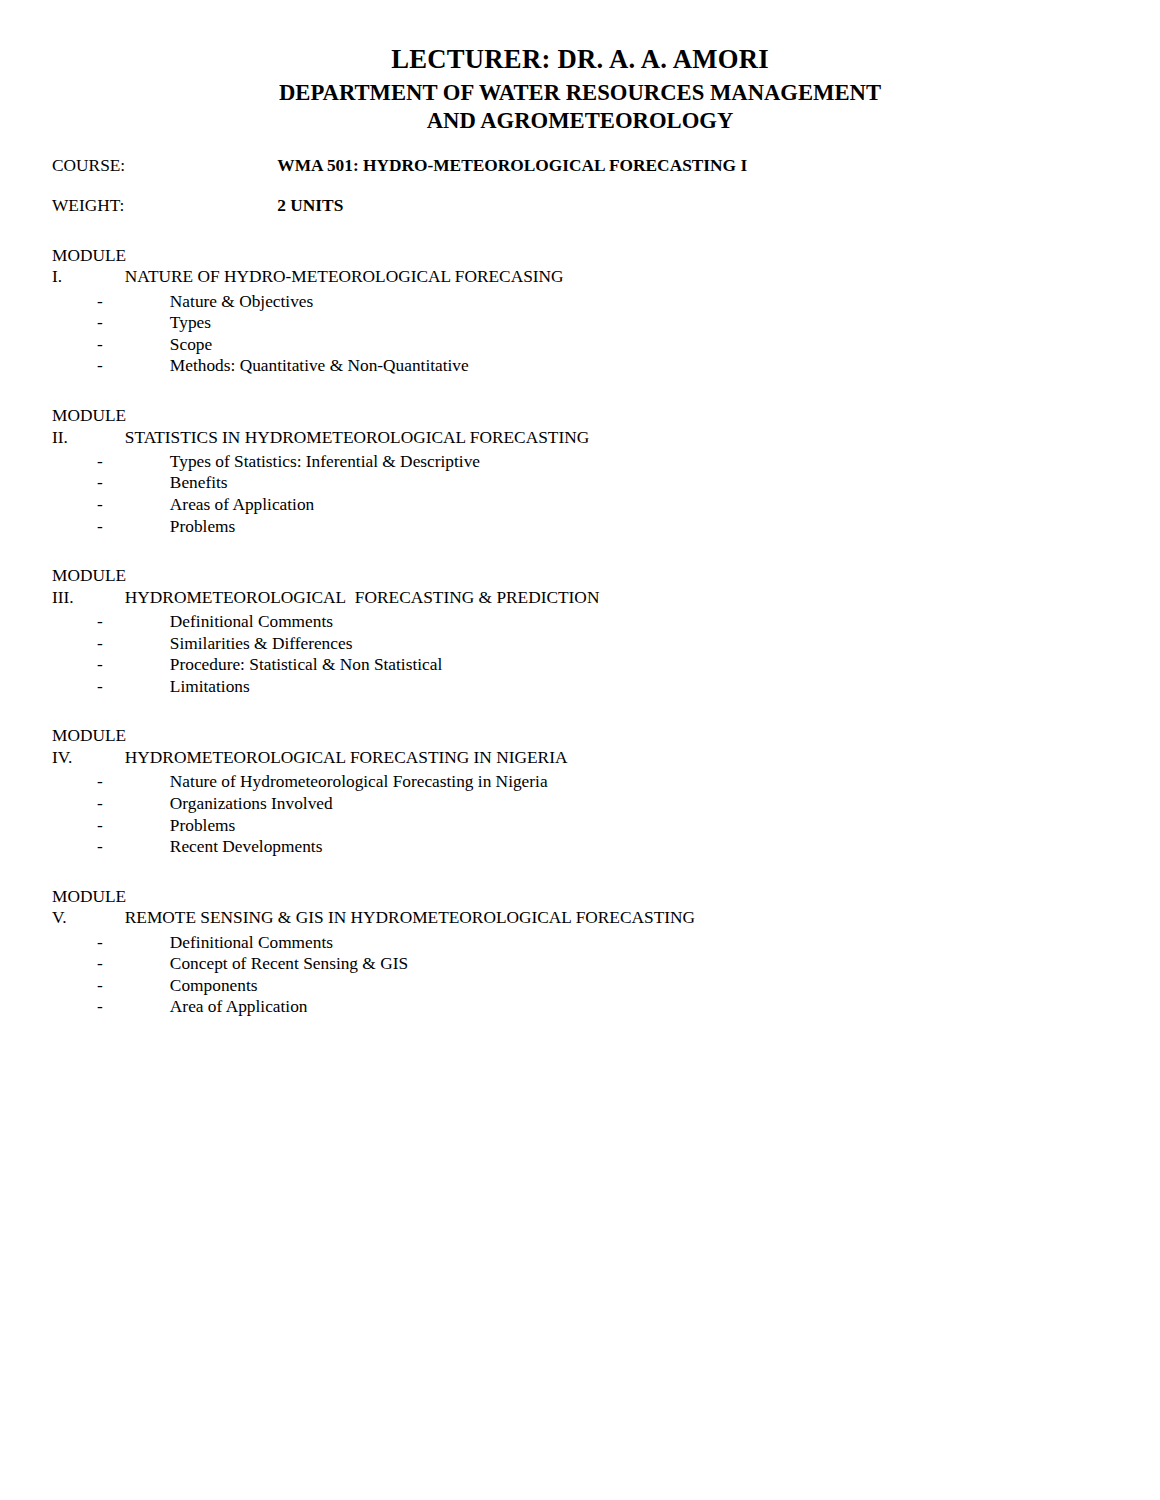LECTURER: DR. A. A. AMORI
DEPARTMENT OF WATER RESOURCES MANAGEMENT
AND AGROMETEOROLOGY
Course:
WMA 501: HYDRO-METEOROLOGICAL FORECASTING I
Weight:
2 UNITS
MODULE
I. NATURE OF HYDRO-METEOROLOGICAL FORECASING
-Nature & Objectives
-Types
-Scope
-Methods: Quantitative & Non-Quantitative
MODULE
II. STATISTICS IN HYDROMETEOROLOGICAL FORECASTING
-Types of Statistics: Inferential & Descriptive
-Benefits
-Areas of Application
-Problems
MODULE
III. HYDROMETEOROLOGICAL FORECASTING & PREDICTION
-Definitional Comments
-Similarities & Differences
-Procedure: Statistical & Non Statistical
-Limitations
MODULE
IV. HYDROMETEOROLOGICAL FORECASTING IN NIGERIA
-Nature of Hydrometeorological Forecasting in Nigeria
-Organizations Involved
-Problems
-Recent Developments
MODULE
V. REMOTE SENSING & GIS IN HYDROMETEOROLOGICAL FORECASTING
-Definitional Comments
-Concept of Recent Sensing & GIS
-Components
-Area of Application